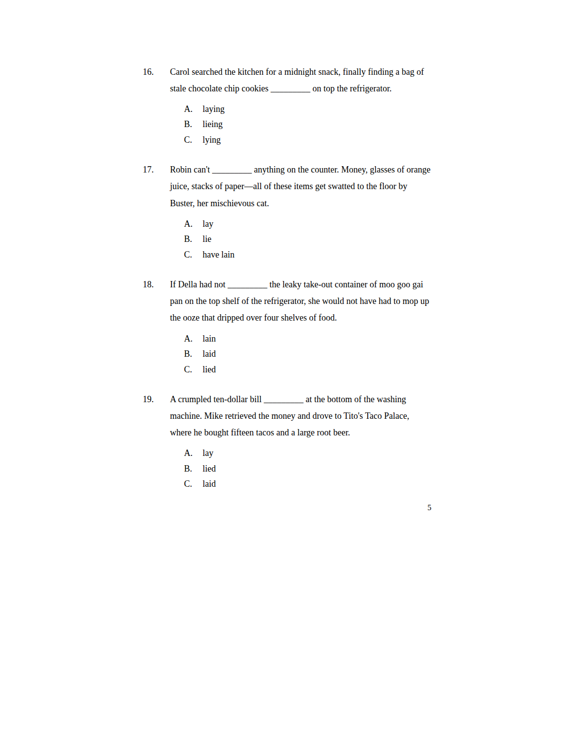16.
Carol searched the kitchen for a midnight snack, finally finding a bag of stale chocolate chip cookies _________ on top the refrigerator.
A. laying
B. lieing
C. lying
17.
Robin can't _________ anything on the counter. Money, glasses of orange juice, stacks of paper—all of these items get swatted to the floor by Buster, her mischievous cat.
A. lay
B. lie
C. have lain
18.
If Della had not _________ the leaky take-out container of moo goo gai pan on the top shelf of the refrigerator, she would not have had to mop up the ooze that dripped over four shelves of food.
A. lain
B. laid
C. lied
19.
A crumpled ten-dollar bill _________ at the bottom of the washing machine. Mike retrieved the money and drove to Tito's Taco Palace, where he bought fifteen tacos and a large root beer.
A. lay
B. lied
C. laid
5